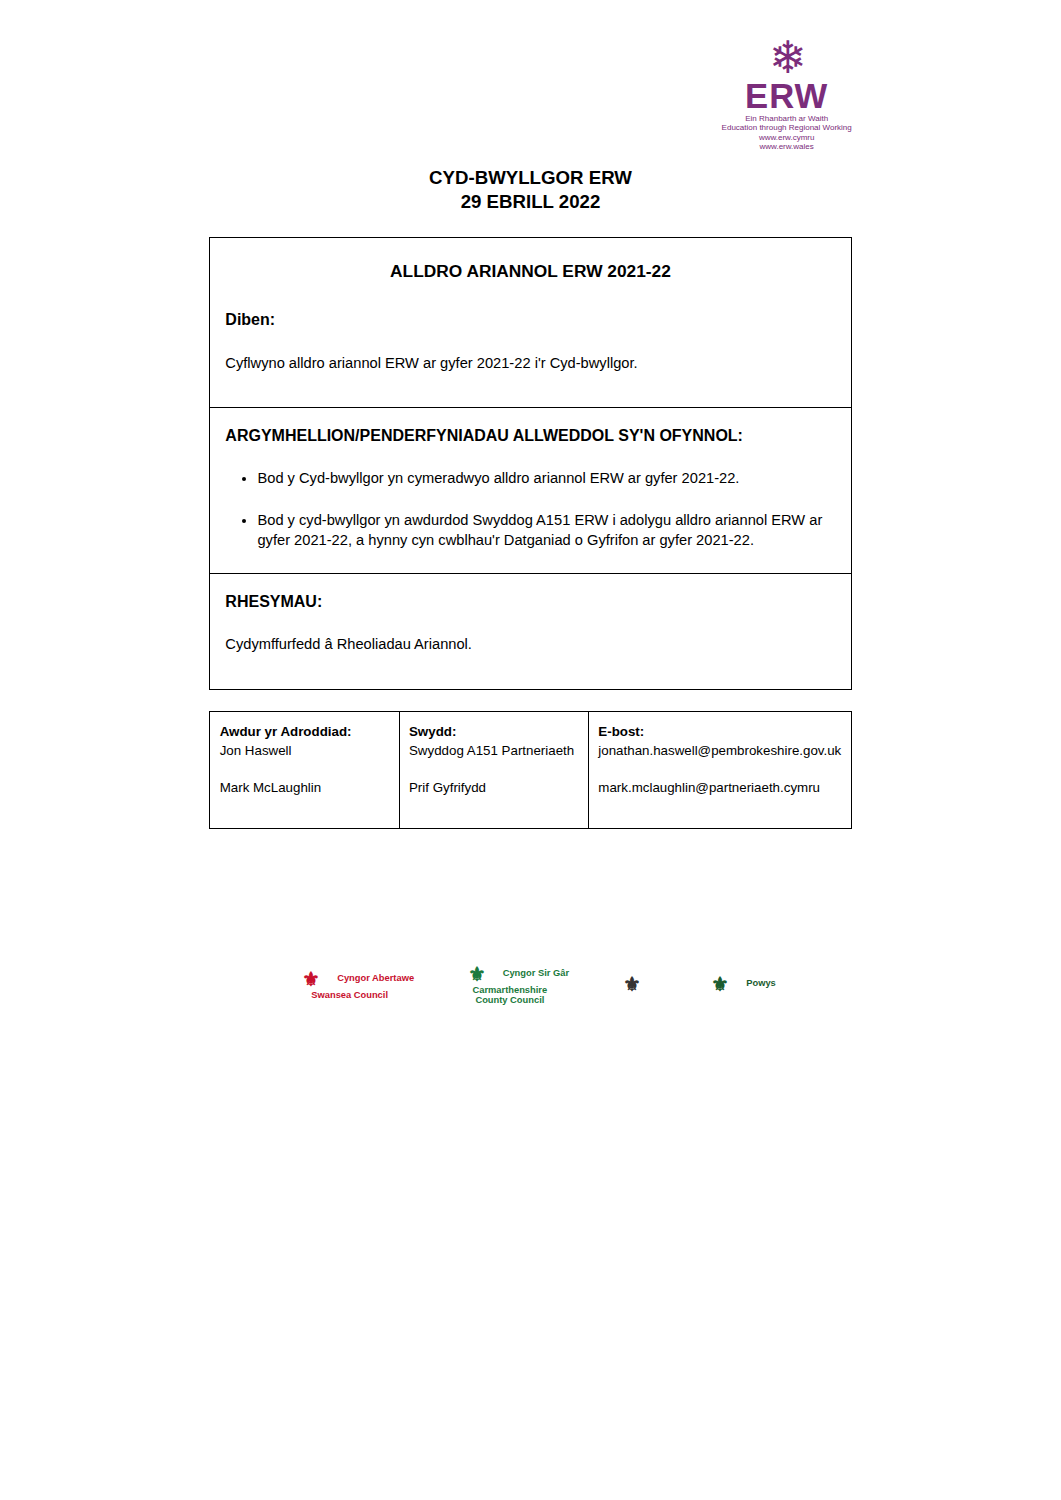❄
ERW
Ein Rhanbarth ar Waith
Education through Regional Working
www.erw.cymru
www.erw.wales
CYD-BWYLLGOR ERW
29 EBRILL 2022
| ALLDRO ARIANNOL ERW 2021-22 Diben: Cyflwyno alldro ariannol ERW ar gyfer 2021-22 i'r Cyd-bwyllgor. |
| ARGYMHELLION/PENDERFYNIADAU ALLWEDDOL SY'N OFYNNOL: Bod y Cyd-bwyllgor yn cymeradwyo alldro ariannol ERW ar gyfer 2021-22. Bod y cyd-bwyllgor yn awdurdod Swyddog A151 ERW i adolygu alldro ariannol ERW ar gyfer 2021-22, a hynny cyn cwblhau'r Datganiad o Gyfrifon ar gyfer 2021-22. |
| RHESYMAU: Cydymffurfedd â Rheoliadau Ariannol. |
| Awdur yr Adroddiad: Jon Haswell Mark McLaughlin | Swydd: Swyddog A151 Partneriaeth Prif Gyfrifydd | E-bost: jonathan.haswell@pembrokeshire.gov.uk mark.mclaughlin@partneriaeth.cymru |
⚜Cyngor Abertawe
Swansea Council ⚜Cyngor Sir Gâr
Carmarthenshire
County Council ⚜ ⚜Powys